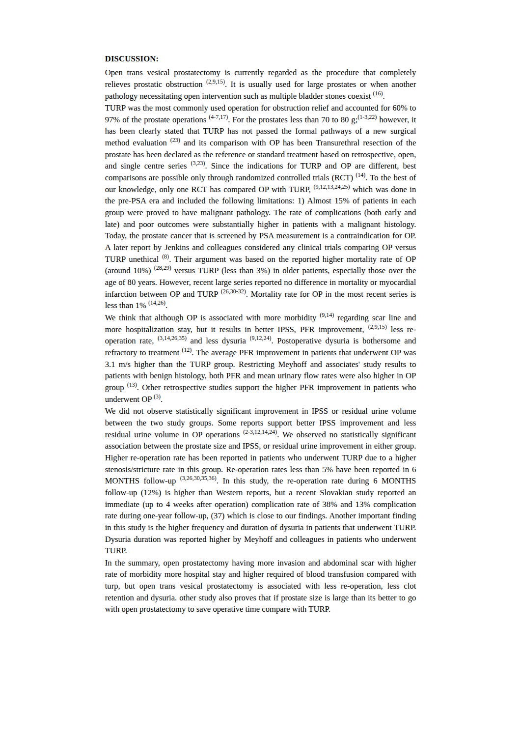DISCUSSION:
Open trans vesical prostatectomy is currently regarded as the procedure that completely relieves prostatic obstruction (2,9,15). It is usually used for large prostates or when another pathology necessitating open intervention such as multiple bladder stones coexist (16).
TURP was the most commonly used operation for obstruction relief and accounted for 60% to 97% of the prostate operations (4-7,17). For the prostates less than 70 to 80 g;(1-3,22) however, it has been clearly stated that TURP has not passed the formal pathways of a new surgical method evaluation (23) and its comparison with OP has been Transurethral resection of the prostate has been declared as the reference or standard treatment based on retrospective, open, and single centre series (3,23). Since the indications for TURP and OP are different, best comparisons are possible only through randomized controlled trials (RCT) (14). To the best of our knowledge, only one RCT has compared OP with TURP, (9,12,13,24,25) which was done in the pre-PSA era and included the following limitations: 1) Almost 15% of patients in each group were proved to have malignant pathology. The rate of complications (both early and late) and poor outcomes were substantially higher in patients with a malignant histology. Today, the prostate cancer that is screened by PSA measurement is a contraindication for OP. A later report by Jenkins and colleagues considered any clinical trials comparing OP versus TURP unethical (8). Their argument was based on the reported higher mortality rate of OP (around 10%) (28,29) versus TURP (less than 3%) in older patients, especially those over the age of 80 years. However, recent large series reported no difference in mortality or myocardial infarction between OP and TURP (26,30-32). Mortality rate for OP in the most recent series is less than 1% (14,26).
We think that although OP is associated with more morbidity (9,14) regarding scar line and more hospitalization stay, but it results in better IPSS, PFR improvement, (2,9,15) less re-operation rate, (3,14,26,35) and less dysuria (9,12,24). Postoperative dysuria is bothersome and refractory to treatment (12). The average PFR improvement in patients that underwent OP was 3.1 m/s higher than the TURP group. Restricting Meyhoff and associates' study results to patients with benign histology, both PFR and mean urinary flow rates were also higher in OP group (13). Other retrospective studies support the higher PFR improvement in patients who underwent OP (3).
We did not observe statistically significant improvement in IPSS or residual urine volume between the two study groups. Some reports support better IPSS improvement and less residual urine volume in OP operations (2-3,12,14,24). We observed no statistically significant association between the prostate size and IPSS, or residual urine improvement in either group. Higher re-operation rate has been reported in patients who underwent TURP due to a higher stenosis/stricture rate in this group. Re-operation rates less than 5% have been reported in 6 MONTHS follow-up (3,26,30,35,36). In this study, the re-operation rate during 6 MONTHS follow-up (12%) is higher than Western reports, but a recent Slovakian study reported an immediate (up to 4 weeks after operation) complication rate of 38% and 13% complication rate during one-year follow-up, (37) which is close to our findings. Another important finding in this study is the higher frequency and duration of dysuria in patients that underwent TURP. Dysuria duration was reported higher by Meyhoff and colleagues in patients who underwent TURP.
In the summary, open prostatectomy having more invasion and abdominal scar with higher rate of morbidity more hospital stay and higher required of blood transfusion compared with turp, but open trans vesical prostatectomy is associated with less re-operation, less clot retention and dysuria. other study also proves that if prostate size is large than its better to go with open prostatectomy to save operative time compare with TURP.